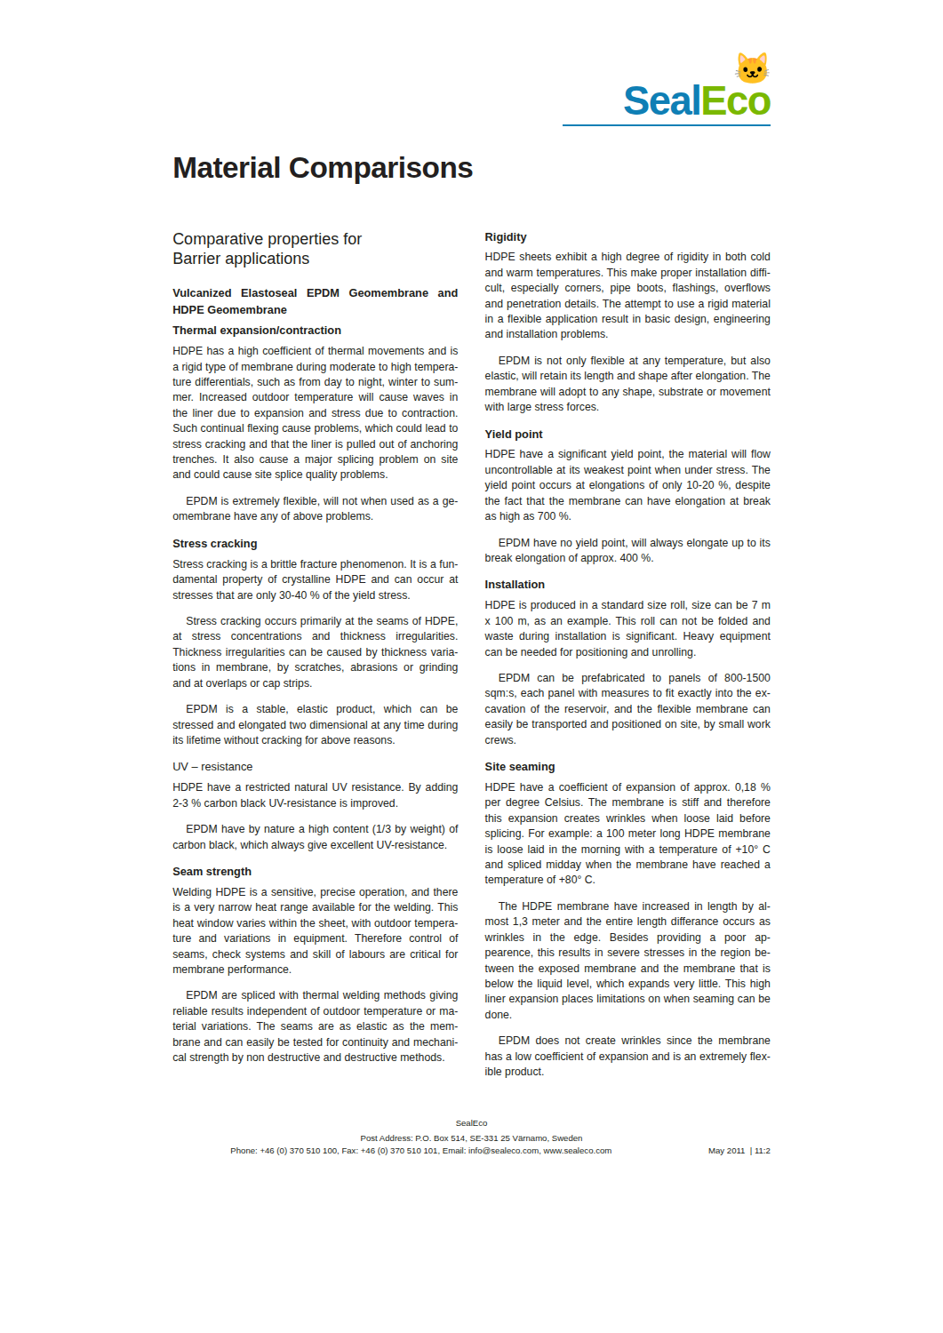🐱 Seal Eco
Material Comparisons
Comparative properties for
Barrier applications
Vulcanized Elastoseal EPDM Geomembrane and HDPE Geomembrane
Thermal expansion/contraction
HDPE has a high coefficient of thermal movements and is a rigid type of membrane during moderate to high temperature differentials, such as from day to night, winter to summer. Increased outdoor temperature will cause waves in the liner due to expansion and stress due to contraction. Such continual flexing cause problems, which could lead to stress cracking and that the liner is pulled out of anchoring trenches. It also cause a major splicing problem on site and could cause site splice quality problems.
EPDM is extremely flexible, will not when used as a geomembrane have any of above problems.
Stress cracking
Stress cracking is a brittle fracture phenomenon. It is a fundamental property of crystalline HDPE and can occur at stresses that are only 30-40 % of the yield stress.
Stress cracking occurs primarily at the seams of HDPE, at stress concentrations and thickness irregularities. Thickness irregularities can be caused by thickness variations in membrane, by scratches, abrasions or grinding and at overlaps or cap strips.
EPDM is a stable, elastic product, which can be stressed and elongated two dimensional at any time during its lifetime without cracking for above reasons.
UV – resistance
HDPE have a restricted natural UV resistance. By adding 2-3 % carbon black UV-resistance is improved.
EPDM have by nature a high content (1/3 by weight) of carbon black, which always give excellent UV-resistance.
Seam strength
Welding HDPE is a sensitive, precise operation, and there is a very narrow heat range available for the welding. This heat window varies within the sheet, with outdoor temperature and variations in equipment. Therefore control of seams, check systems and skill of labours are critical for membrane performance.
EPDM are spliced with thermal welding methods giving reliable results independent of outdoor temperature or material variations. The seams are as elastic as the membrane and can easily be tested for continuity and mechanical strength by non destructive and destructive methods.
Rigidity
HDPE sheets exhibit a high degree of rigidity in both cold and warm temperatures. This make proper installation difficult, especially corners, pipe boots, flashings, overflows and penetration details. The attempt to use a rigid material in a flexible application result in basic design, engineering and installation problems.
EPDM is not only flexible at any temperature, but also elastic, will retain its length and shape after elongation. The membrane will adopt to any shape, substrate or movement with large stress forces.
Yield point
HDPE have a significant yield point, the material will flow uncontrollable at its weakest point when under stress. The yield point occurs at elongations of only 10-20 %, despite the fact that the membrane can have elongation at break as high as 700 %.
EPDM have no yield point, will always elongate up to its break elongation of approx. 400 %.
Installation
HDPE is produced in a standard size roll, size can be 7 m x 100 m, as an example. This roll can not be folded and waste during installation is significant. Heavy equipment can be needed for positioning and unrolling.
EPDM can be prefabricated to panels of 800-1500 sqm:s, each panel with measures to fit exactly into the excavation of the reservoir, and the flexible membrane can easily be transported and positioned on site, by small work crews.
Site seaming
HDPE have a coefficient of expansion of approx. 0,18 % per degree Celsius. The membrane is stiff and therefore this expansion creates wrinkles when loose laid before splicing. For example: a 100 meter long HDPE membrane is loose laid in the morning with a temperature of +10° C and spliced midday when the membrane have reached a temperature of +80° C.
The HDPE membrane have increased in length by almost 1,3 meter and the entire length differance occurs as wrinkles in the edge. Besides providing a poor appearence, this results in severe stresses in the region between the exposed membrane and the membrane that is below the liquid level, which expands very little. This high liner expansion places limitations on when seaming can be done.
EPDM does not create wrinkles since the membrane has a low coefficient of expansion and is an extremely flexible product.
SealEco
Post Address: P.O. Box 514, SE-331 25 Värnamo, Sweden
Phone: +46 (0) 370 510 100, Fax: +46 (0) 370 510 101, Email: info@sealeco.com, www.sealeco.com
May 2011 | 11:2